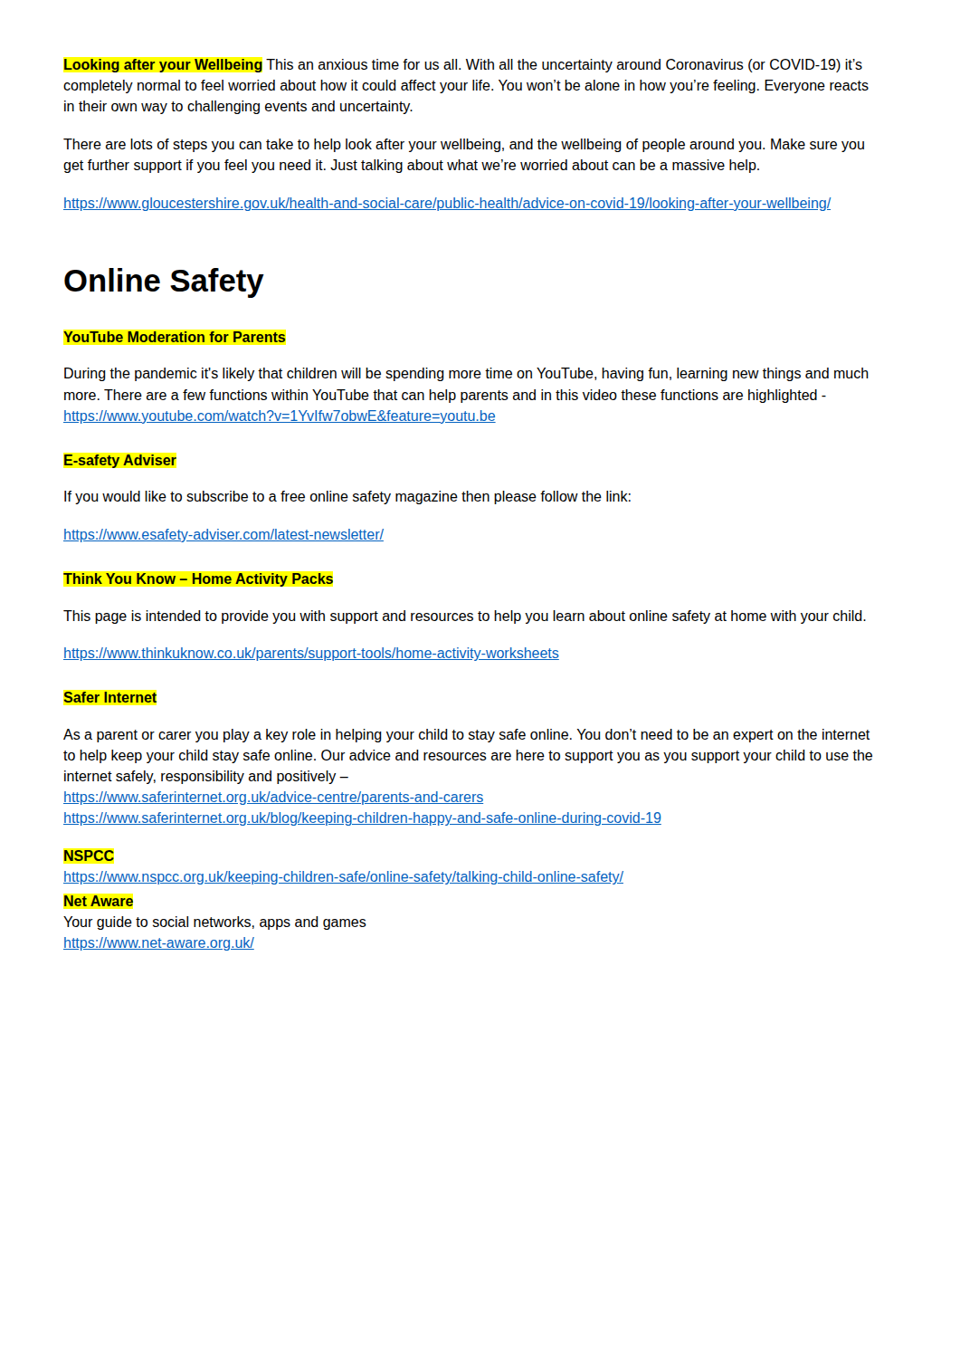Looking after your Wellbeing This an anxious time for us all. With all the uncertainty around Coronavirus (or COVID-19) it’s completely normal to feel worried about how it could affect your life. You won’t be alone in how you’re feeling. Everyone reacts in their own way to challenging events and uncertainty.
There are lots of steps you can take to help look after your wellbeing, and the wellbeing of people around you. Make sure you get further support if you feel you need it. Just talking about what we’re worried about can be a massive help.
https://www.gloucestershire.gov.uk/health-and-social-care/public-health/advice-on-covid-19/looking-after-your-wellbeing/
Online Safety
YouTube Moderation for Parents
During the pandemic it's likely that children will be spending more time on YouTube, having fun, learning new things and much more. There are a few functions within YouTube that can help parents and in this video these functions are highlighted -
https://www.youtube.com/watch?v=1YvIfw7obwE&feature=youtu.be
E-safety Adviser
If you would like to subscribe to a free online safety magazine then please follow the link:
https://www.esafety-adviser.com/latest-newsletter/
Think You Know – Home Activity Packs
This page is intended to provide you with support and resources to help you learn about online safety at home with your child.
https://www.thinkuknow.co.uk/parents/support-tools/home-activity-worksheets
Safer Internet
As a parent or carer you play a key role in helping your child to stay safe online. You don’t need to be an expert on the internet to help keep your child stay safe online. Our advice and resources are here to support you as you support your child to use the internet safely, responsibility and positively –
https://www.saferinternet.org.uk/advice-centre/parents-and-carers
https://www.saferinternet.org.uk/blog/keeping-children-happy-and-safe-online-during-covid-19
NSPCC
https://www.nspcc.org.uk/keeping-children-safe/online-safety/talking-child-online-safety/
Net Aware
Your guide to social networks, apps and games
https://www.net-aware.org.uk/